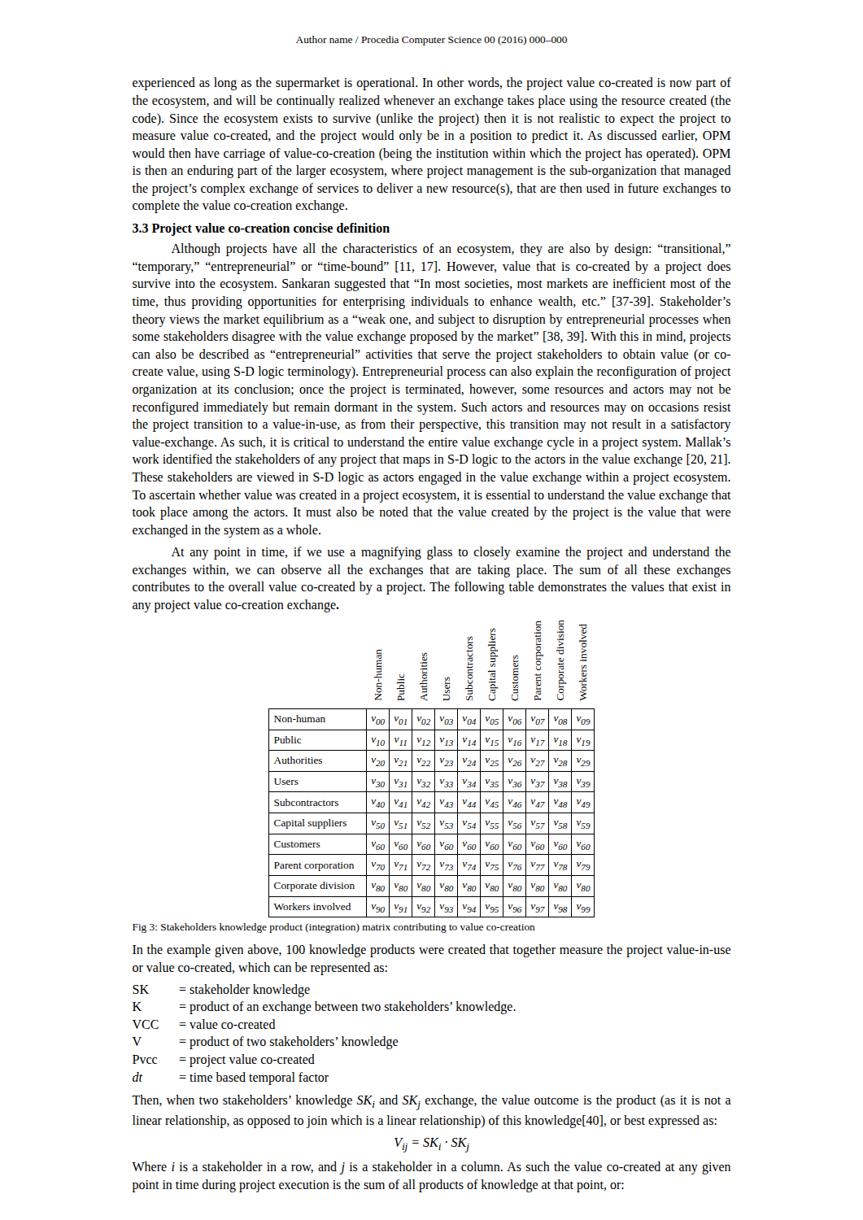Author name / Procedia Computer Science 00 (2016) 000–000
experienced as long as the supermarket is operational. In other words, the project value co-created is now part of the ecosystem, and will be continually realized whenever an exchange takes place using the resource created (the code). Since the ecosystem exists to survive (unlike the project) then it is not realistic to expect the project to measure value co-created, and the project would only be in a position to predict it. As discussed earlier, OPM would then have carriage of value-co-creation (being the institution within which the project has operated). OPM is then an enduring part of the larger ecosystem, where project management is the sub-organization that managed the project’s complex exchange of services to deliver a new resource(s), that are then used in future exchanges to complete the value co-creation exchange.
3.3 Project value co-creation concise definition
Although projects have all the characteristics of an ecosystem, they are also by design: “transitional,” “temporary,” “entrepreneurial” or “time-bound” [11, 17]. However, value that is co-created by a project does survive into the ecosystem. Sankaran suggested that “In most societies, most markets are inefficient most of the time, thus providing opportunities for enterprising individuals to enhance wealth, etc.” [37-39]. Stakeholder’s theory views the market equilibrium as a “weak one, and subject to disruption by entrepreneurial processes when some stakeholders disagree with the value exchange proposed by the market” [38, 39]. With this in mind, projects can also be described as “entrepreneurial” activities that serve the project stakeholders to obtain value (or co-create value, using S-D logic terminology). Entrepreneurial process can also explain the reconfiguration of project organization at its conclusion; once the project is terminated, however, some resources and actors may not be reconfigured immediately but remain dormant in the system. Such actors and resources may on occasions resist the project transition to a value-in-use, as from their perspective, this transition may not result in a satisfactory value-exchange. As such, it is critical to understand the entire value exchange cycle in a project system. Mallak’s work identified the stakeholders of any project that maps in S-D logic to the actors in the value exchange [20, 21]. These stakeholders are viewed in S-D logic as actors engaged in the value exchange within a project ecosystem. To ascertain whether value was created in a project ecosystem, it is essential to understand the value exchange that took place among the actors. It must also be noted that the value created by the project is the value that were exchanged in the system as a whole.
At any point in time, if we use a magnifying glass to closely examine the project and understand the exchanges within, we can observe all the exchanges that are taking place. The sum of all these exchanges contributes to the overall value co-created by a project. The following table demonstrates the values that exist in any project value co-creation exchange.
| | Non-human | Public | Authorities | Users | Subcontractors | Capital suppliers | Customers | Parent corporation | Corporate division | Workers involved |
| --- | --- | --- | --- | --- | --- | --- | --- | --- | --- | --- |
| Non-human | v 00 | v 01 | v 02 | v 03 | v 04 | v 05 | v 06 | v 07 | v 08 | v 09 |
| Public | v 10 | v 11 | v 12 | v 13 | v 14 | v 15 | v 16 | v 17 | v 18 | v 19 |
| Authorities | v 20 | v 21 | v 22 | v 23 | v 24 | v 25 | v 26 | v 27 | v 28 | v 29 |
| Users | v 30 | v 31 | v 32 | v 33 | v 34 | v 35 | v 36 | v 37 | v 38 | v 39 |
| Subcontractors | v 40 | v 41 | v 42 | v 43 | v 44 | v 45 | v 46 | v 47 | v 48 | v 49 |
| Capital suppliers | v 50 | v 51 | v 52 | v 53 | v 54 | v 55 | v 56 | v 57 | v 58 | v 59 |
| Customers | v 60 | v 60 | v 60 | v 60 | v 60 | v 60 | v 60 | v 60 | v 60 | v 60 |
| Parent corporation | v 70 | v 71 | v 72 | v 73 | v 74 | v 75 | v 76 | v 77 | v 78 | v 79 |
| Corporate division | v 80 | v 80 | v 80 | v 80 | v 80 | v 80 | v 80 | v 80 | v 80 | v 80 |
| Workers involved | v 90 | v 91 | v 92 | v 93 | v 94 | v 95 | v 96 | v 97 | v 98 | v 99 |
Fig 3: Stakeholders knowledge product (integration) matrix contributing to value co-creation
In the example given above, 100 knowledge products were created that together measure the project value-in-use or value co-created, which can be represented as:
SK
= stakeholder knowledge
K
= product of an exchange between two stakeholders’ knowledge.
VCC
= value co-created
V
= product of two stakeholders’ knowledge
Pvcc
= project value co-created
dt
= time based temporal factor
Then, when two stakeholders’ knowledge SKi and SKj exchange, the value outcome is the product (as it is not a linear relationship, as opposed to join which is a linear relationship) of this knowledge[40], or best expressed as:
Vij = SKi · SKj
Where i is a stakeholder in a row, and j is a stakeholder in a column. As such the value co-created at any given point in time during project execution is the sum of all products of knowledge at that point, or: